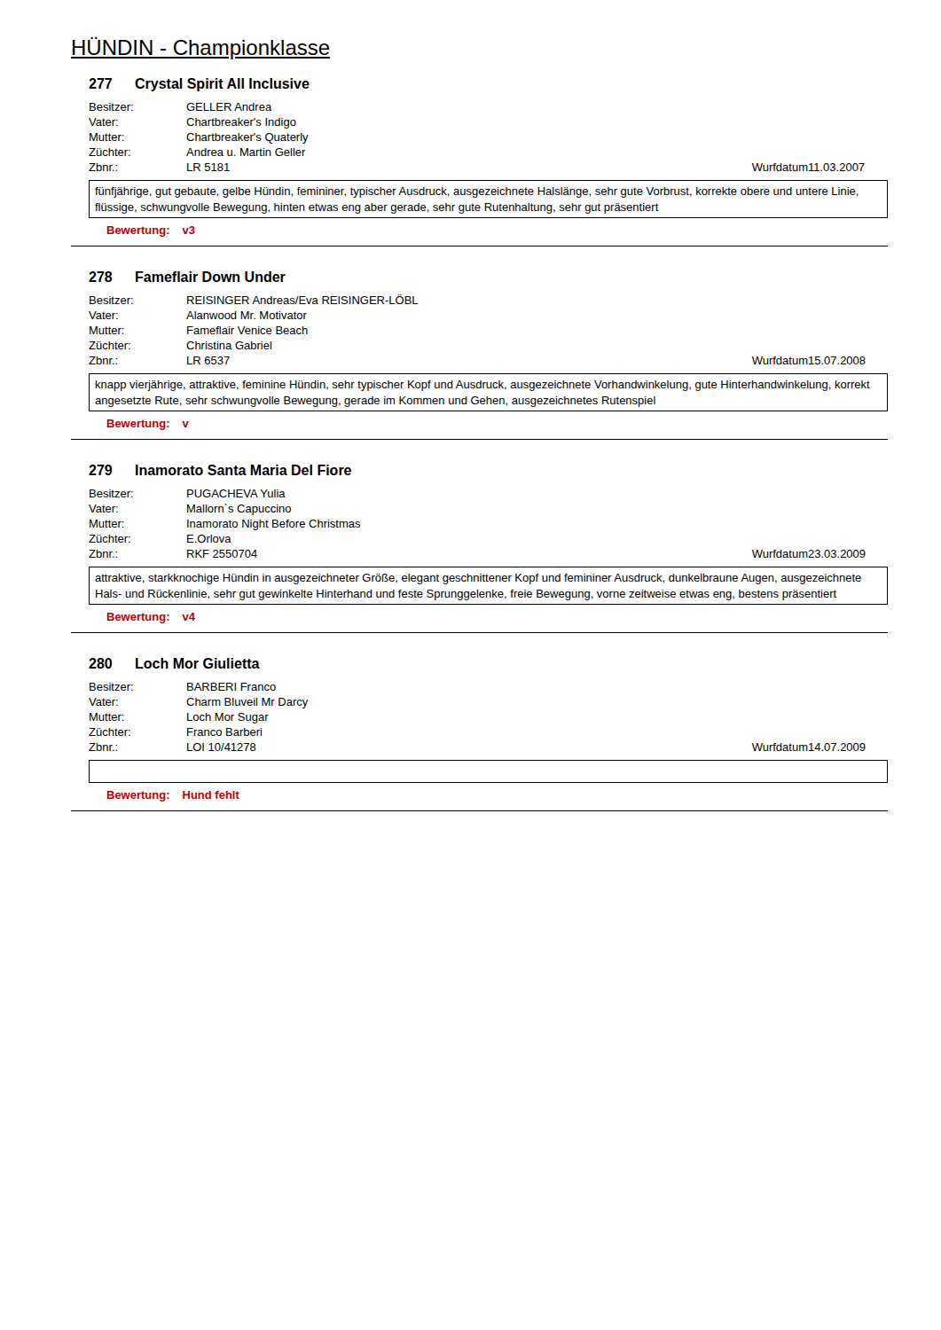HÜNDIN - Championklasse
277 Crystal Spirit All Inclusive
| Besitzer: | GELLER Andrea | | |
| Vater: | Chartbreaker's Indigo | | |
| Mutter: | Chartbreaker's Quaterly | | |
| Züchter: | Andrea u. Martin Geller | | |
| Zbnr.: | LR 5181 | Wurfdatum | 11.03.2007 |
fünfjährige, gut gebaute, gelbe Hündin, femininer, typischer Ausdruck, ausgezeichnete Halslänge, sehr gute Vorbrust, korrekte obere und untere Linie, flüssige, schwungvolle Bewegung, hinten etwas eng aber gerade, sehr gute Rutenhaltung, sehr gut präsentiert
Bewertung:v3
278 Fameflair Down Under
| Besitzer: | REISINGER Andreas/Eva REISINGER-LÖBL | | |
| Vater: | Alanwood Mr. Motivator | | |
| Mutter: | Fameflair Venice Beach | | |
| Züchter: | Christina Gabriel | | |
| Zbnr.: | LR 6537 | Wurfdatum | 15.07.2008 |
knapp vierjährige, attraktive, feminine Hündin, sehr typischer Kopf und Ausdruck, ausgezeichnete Vorhandwinkelung, gute Hinterhandwinkelung, korrekt angesetzte Rute, sehr schwungvolle Bewegung, gerade im Kommen und Gehen, ausgezeichnetes Rutenspiel
Bewertung:v
279 Inamorato Santa Maria Del Fiore
| Besitzer: | PUGACHEVA Yulia | | |
| Vater: | Mallorn`s Capuccino | | |
| Mutter: | Inamorato Night Before Christmas | | |
| Züchter: | E.Orlova | | |
| Zbnr.: | RKF 2550704 | Wurfdatum | 23.03.2009 |
attraktive, starkknochige Hündin in ausgezeichneter Größe, elegant geschnittener Kopf und femininer Ausdruck, dunkelbraune Augen, ausgezeichnete Hals- und Rückenlinie, sehr gut gewinkelte Hinterhand und feste Sprunggelenke, freie Bewegung, vorne zeitweise etwas eng, bestens präsentiert
Bewertung:v4
280 Loch Mor Giulietta
| Besitzer: | BARBERI Franco | | |
| Vater: | Charm Bluveil Mr Darcy | | |
| Mutter: | Loch Mor Sugar | | |
| Züchter: | Franco Barberi | | |
| Zbnr.: | LOI 10/41278 | Wurfdatum | 14.07.2009 |
Bewertung:Hund fehlt